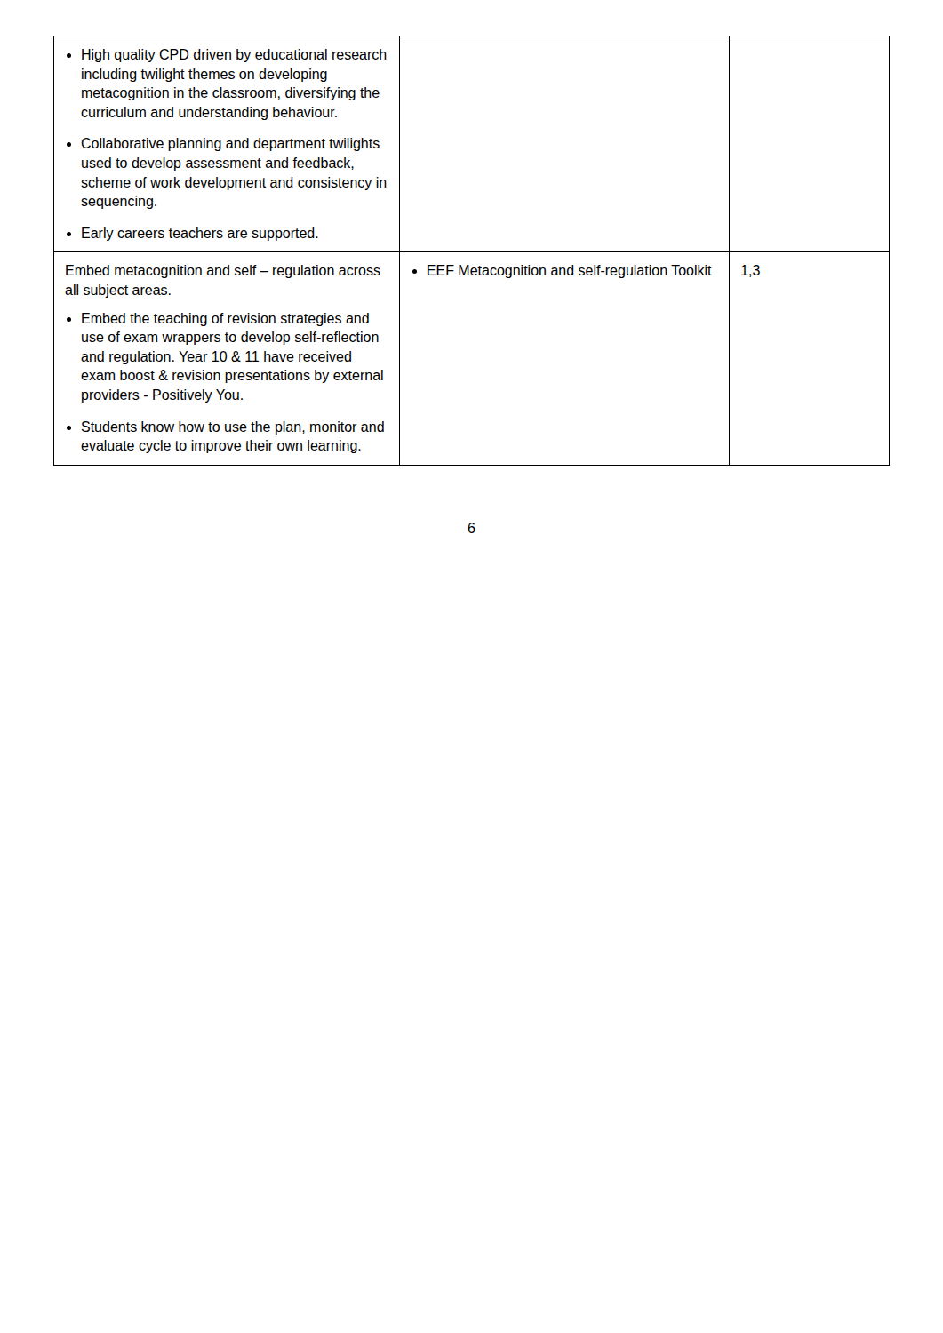| High quality CPD driven by educational research including twilight themes on developing metacognition in the classroom, diversifying the curriculum and understanding behaviour. Collaborative planning and department twilights used to develop assessment and feedback, scheme of work development and consistency in sequencing. Early careers teachers are supported. | | |
| Embed metacognition and self – regulation across all subject areas. Embed the teaching of revision strategies and use of exam wrappers to develop self-reflection and regulation. Year 10 & 11 have received exam boost & revision presentations by external providers - Positively You. Students know how to use the plan, monitor and evaluate cycle to improve their own learning. | EEF Metacognition and self-regulation Toolkit | 1,3 |
6